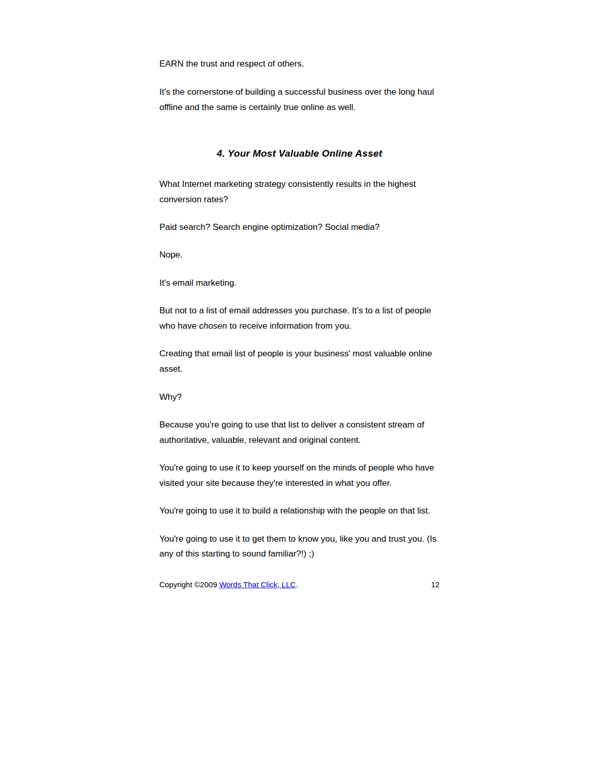EARN the trust and respect of others.
It's the cornerstone of building a successful business over the long haul offline and the same is certainly true online as well.
4. Your Most Valuable Online Asset
What Internet marketing strategy consistently results in the highest conversion rates?
Paid search? Search engine optimization? Social media?
Nope.
It's email marketing.
But not to a list of email addresses you purchase. It’s to a list of people who have chosen to receive information from you.
Creating that email list of people is your business' most valuable online asset.
Why?
Because you're going to use that list to deliver a consistent stream of authoritative, valuable, relevant and original content.
You're going to use it to keep yourself on the minds of people who have visited your site because they're interested in what you offer.
You're going to use it to build a relationship with the people on that list.
You're going to use it to get them to know you, like you and trust you. (Is any of this starting to sound familiar?!) ;)
Copyright ©2009 Words That Click, LLC. 12